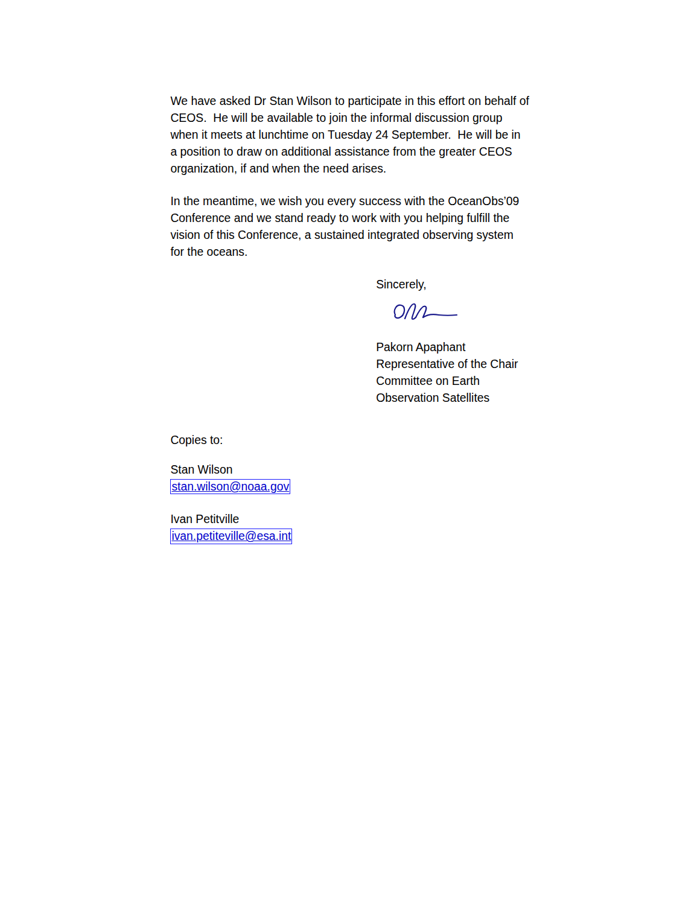We have asked Dr Stan Wilson to participate in this effort on behalf of CEOS. He will be available to join the informal discussion group when it meets at lunchtime on Tuesday 24 September. He will be in a position to draw on additional assistance from the greater CEOS organization, if and when the need arises.
In the meantime, we wish you every success with the OceanObs’09 Conference and we stand ready to work with you helping fulfill the vision of this Conference, a sustained integrated observing system for the oceans.
Sincerely,
Pakorn Apaphant
Representative of the Chair
Committee on Earth Observation Satellites
Copies to:
Stan Wilson
stan.wilson@noaa.gov
Ivan Petitville
ivan.petiteville@esa.int